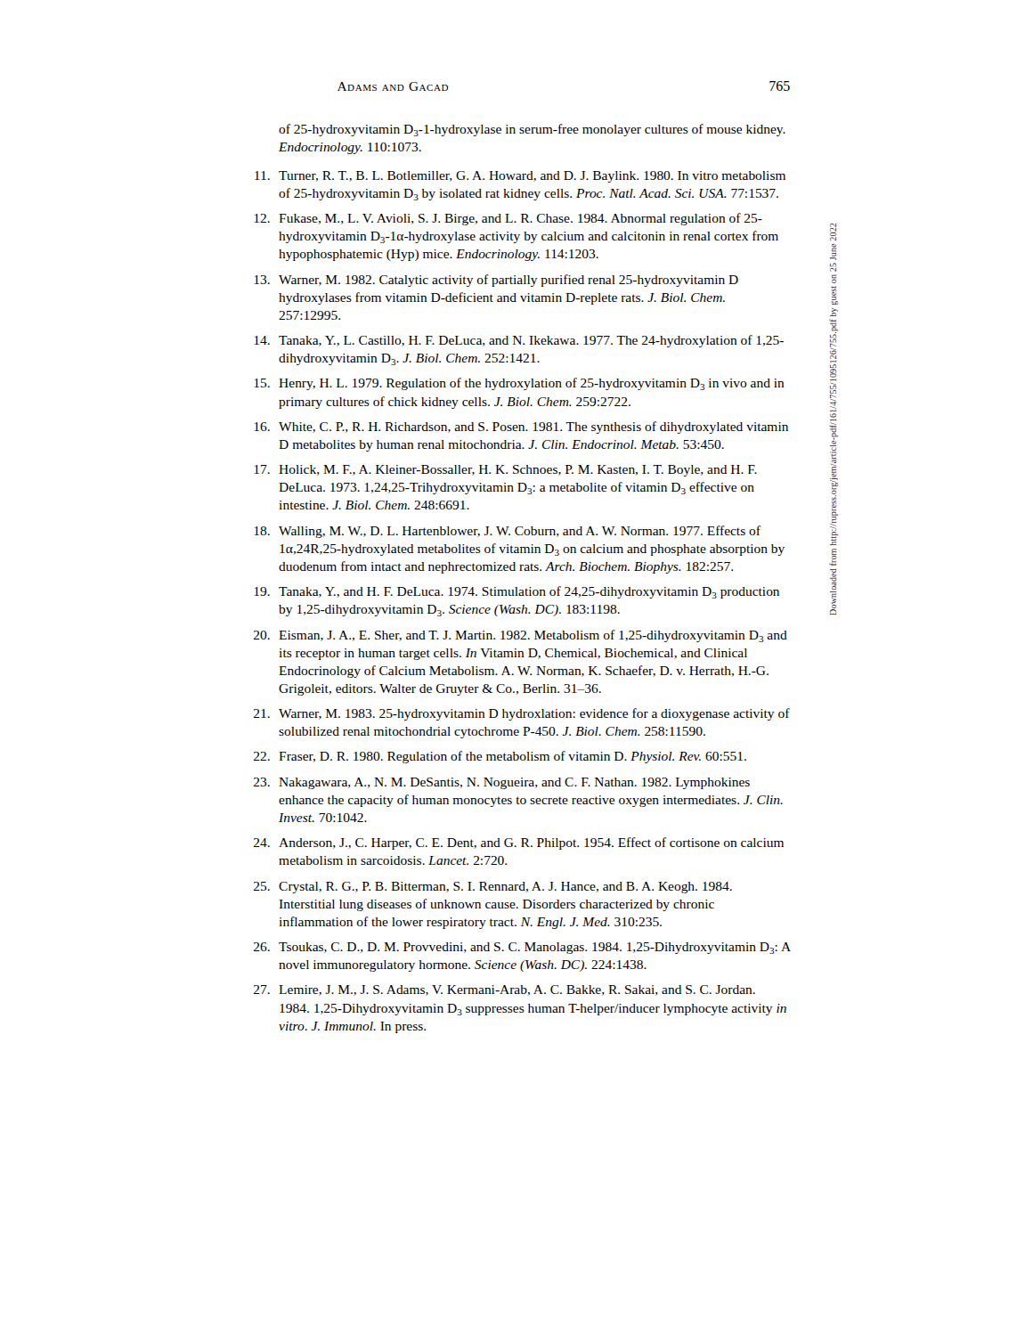Adams and Gacad 765
of 25-hydroxyvitamin D3-1-hydroxylase in serum-free monolayer cultures of mouse kidney. Endocrinology. 110:1073.
Turner, R. T., B. L. Botlemiller, G. A. Howard, and D. J. Baylink. 1980. In vitro metabolism of 25-hydroxyvitamin D3 by isolated rat kidney cells. Proc. Natl. Acad. Sci. USA. 77:1537.
Fukase, M., L. V. Avioli, S. J. Birge, and L. R. Chase. 1984. Abnormal regulation of 25-hydroxyvitamin D3-1α-hydroxylase activity by calcium and calcitonin in renal cortex from hypophosphatemic (Hyp) mice. Endocrinology. 114:1203.
Warner, M. 1982. Catalytic activity of partially purified renal 25-hydroxyvitamin D hydroxylases from vitamin D-deficient and vitamin D-replete rats. J. Biol. Chem. 257:12995.
Tanaka, Y., L. Castillo, H. F. DeLuca, and N. Ikekawa. 1977. The 24-hydroxylation of 1,25-dihydroxyvitamin D3. J. Biol. Chem. 252:1421.
Henry, H. L. 1979. Regulation of the hydroxylation of 25-hydroxyvitamin D3 in vivo and in primary cultures of chick kidney cells. J. Biol. Chem. 259:2722.
White, C. P., R. H. Richardson, and S. Posen. 1981. The synthesis of dihydroxylated vitamin D metabolites by human renal mitochondria. J. Clin. Endocrinol. Metab. 53:450.
Holick, M. F., A. Kleiner-Bossaller, H. K. Schnoes, P. M. Kasten, I. T. Boyle, and H. F. DeLuca. 1973. 1,24,25-Trihydroxyvitamin D3: a metabolite of vitamin D3 effective on intestine. J. Biol. Chem. 248:6691.
Walling, M. W., D. L. Hartenblower, J. W. Coburn, and A. W. Norman. 1977. Effects of 1α,24R,25-hydroxylated metabolites of vitamin D3 on calcium and phosphate absorption by duodenum from intact and nephrectomized rats. Arch. Biochem. Biophys. 182:257.
Tanaka, Y., and H. F. DeLuca. 1974. Stimulation of 24,25-dihydroxyvitamin D3 production by 1,25-dihydroxyvitamin D3. Science (Wash. DC). 183:1198.
Eisman, J. A., E. Sher, and T. J. Martin. 1982. Metabolism of 1,25-dihydroxyvitamin D3 and its receptor in human target cells. In Vitamin D, Chemical, Biochemical, and Clinical Endocrinology of Calcium Metabolism. A. W. Norman, K. Schaefer, D. v. Herrath, H.-G. Grigoleit, editors. Walter de Gruyter & Co., Berlin. 31–36.
Warner, M. 1983. 25-hydroxyvitamin D hydroxlation: evidence for a dioxygenase activity of solubilized renal mitochondrial cytochrome P-450. J. Biol. Chem. 258:11590.
Fraser, D. R. 1980. Regulation of the metabolism of vitamin D. Physiol. Rev. 60:551.
Nakagawara, A., N. M. DeSantis, N. Nogueira, and C. F. Nathan. 1982. Lymphokines enhance the capacity of human monocytes to secrete reactive oxygen intermediates. J. Clin. Invest. 70:1042.
Anderson, J., C. Harper, C. E. Dent, and G. R. Philpot. 1954. Effect of cortisone on calcium metabolism in sarcoidosis. Lancet. 2:720.
Crystal, R. G., P. B. Bitterman, S. I. Rennard, A. J. Hance, and B. A. Keogh. 1984. Interstitial lung diseases of unknown cause. Disorders characterized by chronic inflammation of the lower respiratory tract. N. Engl. J. Med. 310:235.
Tsoukas, C. D., D. M. Provvedini, and S. C. Manolagas. 1984. 1,25-Dihydroxyvitamin D3: A novel immunoregulatory hormone. Science (Wash. DC). 224:1438.
Lemire, J. M., J. S. Adams, V. Kermani-Arab, A. C. Bakke, R. Sakai, and S. C. Jordan. 1984. 1,25-Dihydroxyvitamin D3 suppresses human T-helper/inducer lymphocyte activity in vitro. J. Immunol. In press.
Downloaded from http://rupress.org/jem/article-pdf/161/4/755/1095126/755.pdf by guest on 25 June 2022